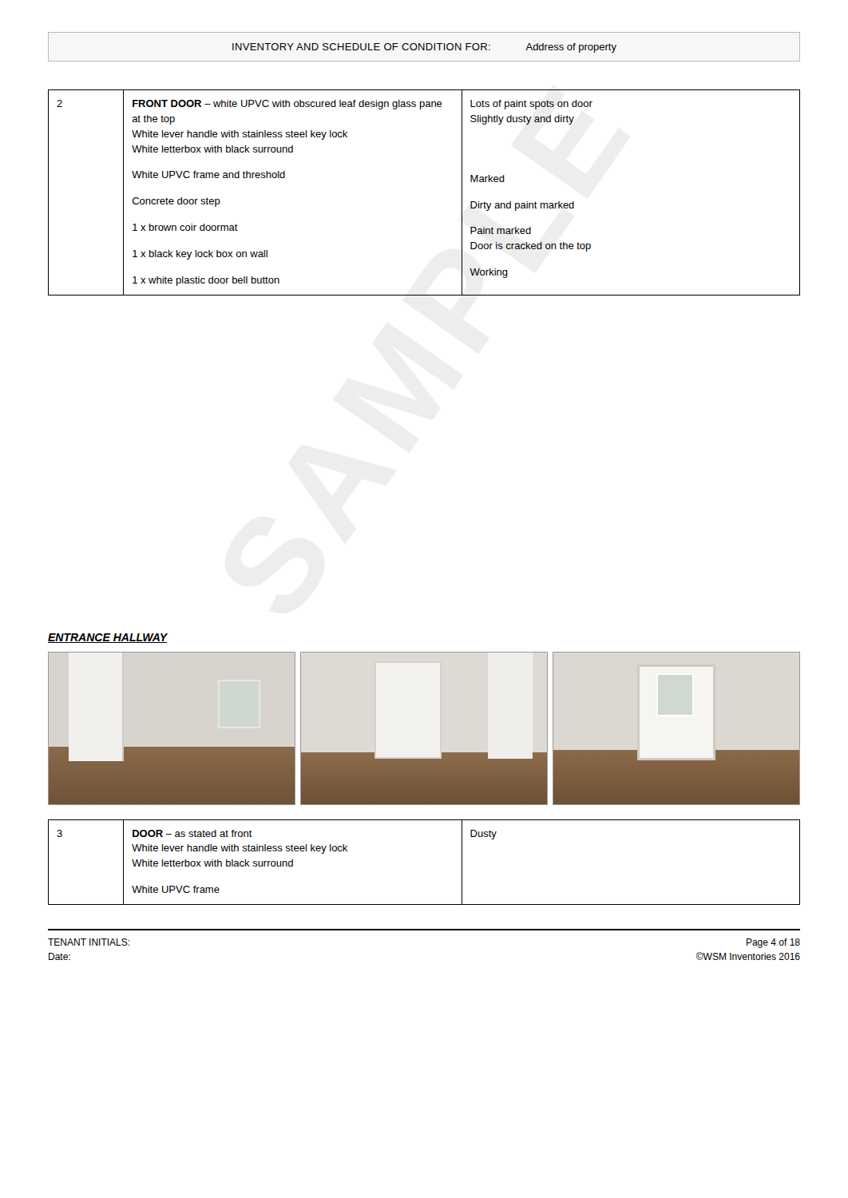SAMPLE
INVENTORY AND SCHEDULE OF CONDITION FOR: Address of property
| 2 | FRONT DOOR – white UPVC with obscured leaf design glass pane at the top White lever handle with stainless steel key lock White letterbox with black surround White UPVC frame and threshold Concrete door step 1 x brown coir doormat 1 x black key lock box on wall 1 x white plastic door bell button | Lots of paint spots on door Slightly dusty and dirty Marked Dirty and paint marked Paint marked Door is cracked on the top Working |
ENTRANCE HALLWAY
| 3 | DOOR – as stated at front White lever handle with stainless steel key lock White letterbox with black surround White UPVC frame | Dusty |
TENANT INITIALS:
Date:
Page 4 of 18
©WSM Inventories 2016